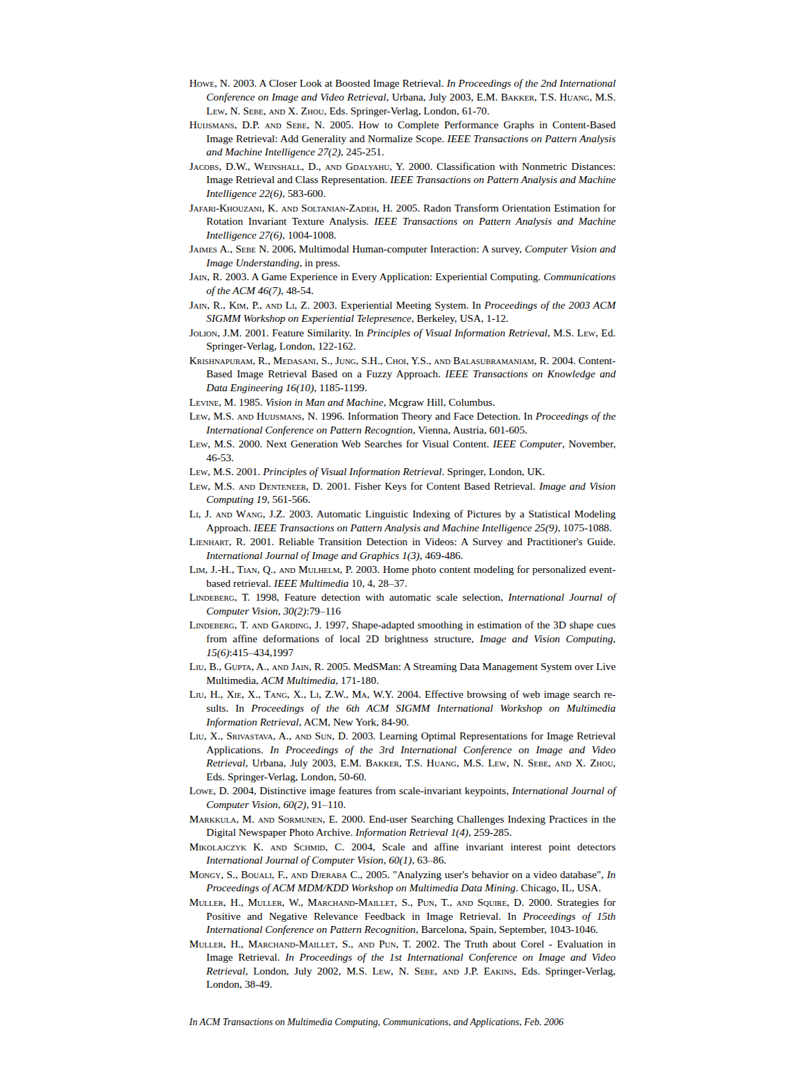Howe, N. 2003. A Closer Look at Boosted Image Retrieval. In Proceedings of the 2nd International Conference on Image and Video Retrieval, Urbana, July 2003, E.M. Bakker, T.S. Huang, M.S. Lew, N. Sebe, and X. Zhou, Eds. Springer-Verlag, London, 61-70.
Huijsmans, D.P. and Sebe, N. 2005. How to Complete Performance Graphs in Content-Based Image Retrieval: Add Generality and Normalize Scope. IEEE Transactions on Pattern Analysis and Machine Intelligence 27(2), 245-251.
Jacobs, D.W., Weinshall, D., and Gdalyahu, Y. 2000. Classification with Nonmetric Distances: Image Retrieval and Class Representation. IEEE Transactions on Pattern Analysis and Machine Intelligence 22(6), 583-600.
Jafari-Khouzani, K. and Soltanian-Zadeh, H. 2005. Radon Transform Orientation Estimation for Rotation Invariant Texture Analysis. IEEE Transactions on Pattern Analysis and Machine Intelligence 27(6), 1004-1008.
Jaimes A., Sebe N. 2006, Multimodal Human-computer Interaction: A survey, Computer Vision and Image Understanding, in press.
Jain, R. 2003. A Game Experience in Every Application: Experiential Computing. Communications of the ACM 46(7), 48-54.
Jain, R., Kim, P., and Li, Z. 2003. Experiential Meeting System. In Proceedings of the 2003 ACM SIGMM Workshop on Experiential Telepresence, Berkeley, USA, 1-12.
Jolion, J.M. 2001. Feature Similarity. In Principles of Visual Information Retrieval, M.S. Lew, Ed. Springer-Verlag, London, 122-162.
Krishnapuram, R., Medasani, S., Jung, S.H., Choi, Y.S., and Balasubramaniam, R. 2004. Content-Based Image Retrieval Based on a Fuzzy Approach. IEEE Transactions on Knowledge and Data Engineering 16(10), 1185-1199.
Levine, M. 1985. Vision in Man and Machine, Mcgraw Hill, Columbus.
Lew, M.S. and Huijsmans, N. 1996. Information Theory and Face Detection. In Proceedings of the International Conference on Pattern Recogntion, Vienna, Austria, 601-605.
Lew, M.S. 2000. Next Generation Web Searches for Visual Content. IEEE Computer, November, 46-53.
Lew, M.S. 2001. Principles of Visual Information Retrieval. Springer, London, UK.
Lew, M.S. and Denteneer, D. 2001. Fisher Keys for Content Based Retrieval. Image and Vision Computing 19, 561-566.
Li, J. and Wang, J.Z. 2003. Automatic Linguistic Indexing of Pictures by a Statistical Modeling Approach. IEEE Transactions on Pattern Analysis and Machine Intelligence 25(9), 1075-1088.
Lienhart, R. 2001. Reliable Transition Detection in Videos: A Survey and Practitioner's Guide. International Journal of Image and Graphics 1(3), 469-486.
Lim, J.-H., Tian, Q., and Mulhelm, P. 2003. Home photo content modeling for personalized event-based retrieval. IEEE Multimedia 10, 4, 28–37.
Lindeberg, T. 1998, Feature detection with automatic scale selection, International Journal of Computer Vision, 30(2):79–116
Lindeberg, T. and Garding, J. 1997, Shape-adapted smoothing in estimation of the 3D shape cues from affine deformations of local 2D brightness structure, Image and Vision Computing, 15(6):415–434,1997
Liu, B., Gupta, A., and Jain, R. 2005. MedSMan: A Streaming Data Management System over Live Multimedia, ACM Multimedia, 171-180.
Liu, H., Xie, X., Tang, X., Li, Z.W., Ma, W.Y. 2004. Effective browsing of web image search results. In Proceedings of the 6th ACM SIGMM International Workshop on Multimedia Information Retrieval, ACM, New York, 84-90.
Liu, X., Srivastava, A., and Sun, D. 2003. Learning Optimal Representations for Image Retrieval Applications. In Proceedings of the 3rd International Conference on Image and Video Retrieval, Urbana, July 2003, E.M. Bakker, T.S. Huang, M.S. Lew, N. Sebe, and X. Zhou, Eds. Springer-Verlag, London, 50-60.
Lowe, D. 2004, Distinctive image features from scale-invariant keypoints, International Journal of Computer Vision, 60(2), 91–110.
Markkula, M. and Sormunen, E. 2000. End-user Searching Challenges Indexing Practices in the Digital Newspaper Photo Archive. Information Retrieval 1(4), 259-285.
Mikolajczyk K. and Schmid, C. 2004, Scale and affine invariant interest point detectors International Journal of Computer Vision, 60(1), 63–86.
Mongy, S., Bouali, F., and Djeraba C., 2005. "Analyzing user's behavior on a video database", In Proceedings of ACM MDM/KDD Workshop on Multimedia Data Mining. Chicago, IL, USA.
Muller, H., Muller, W., Marchand-Maillet, S., Pun, T., and Squire, D. 2000. Strategies for Positive and Negative Relevance Feedback in Image Retrieval. In Proceedings of 15th International Conference on Pattern Recognition, Barcelona, Spain, September, 1043-1046.
Muller, H., Marchand-Maillet, S., and Pun, T. 2002. The Truth about Corel - Evaluation in Image Retrieval. In Proceedings of the 1st International Conference on Image and Video Retrieval, London, July 2002, M.S. Lew, N. Sebe, and J.P. Eakins, Eds. Springer-Verlag, London, 38-49.
In ACM Transactions on Multimedia Computing, Communications, and Applications, Feb. 2006